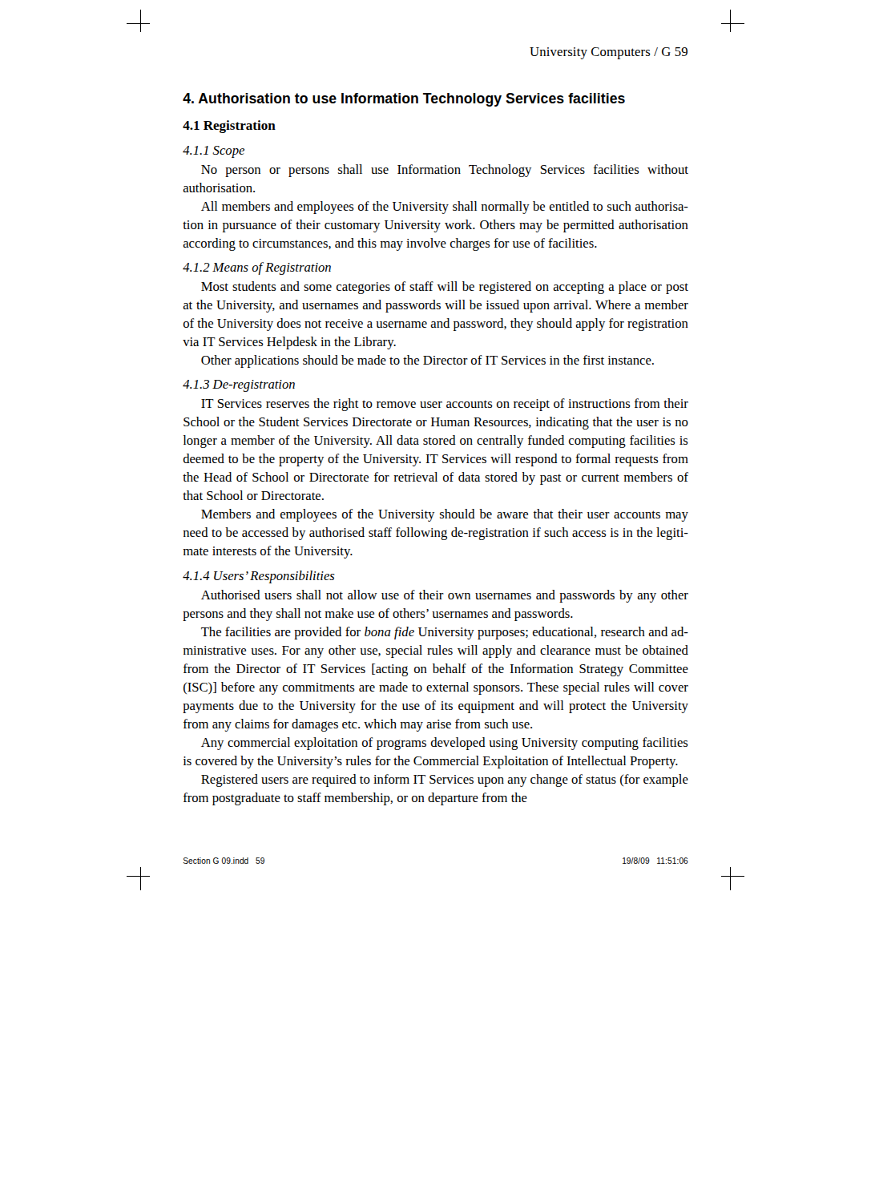University Computers / G 59
4. Authorisation to use Information Technology Services facilities
4.1 Registration
4.1.1 Scope
No person or persons shall use Information Technology Services facilities without authorisation.
All members and employees of the University shall normally be entitled to such authorisation in pursuance of their customary University work. Others may be permitted authorisation according to circumstances, and this may involve charges for use of facilities.
4.1.2 Means of Registration
Most students and some categories of staff will be registered on accepting a place or post at the University, and usernames and passwords will be issued upon arrival. Where a member of the University does not receive a username and password, they should apply for registration via IT Services Helpdesk in the Library.
Other applications should be made to the Director of IT Services in the first instance.
4.1.3 De-registration
IT Services reserves the right to remove user accounts on receipt of instructions from their School or the Student Services Directorate or Human Resources, indicating that the user is no longer a member of the University. All data stored on centrally funded computing facilities is deemed to be the property of the University. IT Services will respond to formal requests from the Head of School or Directorate for retrieval of data stored by past or current members of that School or Directorate.
Members and employees of the University should be aware that their user accounts may need to be accessed by authorised staff following de-registration if such access is in the legitimate interests of the University.
4.1.4 Users’ Responsibilities
Authorised users shall not allow use of their own usernames and passwords by any other persons and they shall not make use of others’ usernames and passwords.
The facilities are provided for bona fide University purposes; educational, research and administrative uses. For any other use, special rules will apply and clearance must be obtained from the Director of IT Services [acting on behalf of the Information Strategy Committee (ISC)] before any commitments are made to external sponsors. These special rules will cover payments due to the University for the use of its equipment and will protect the University from any claims for damages etc. which may arise from such use.
Any commercial exploitation of programs developed using University computing facilities is covered by the University’s rules for the Commercial Exploitation of Intellectual Property.
Registered users are required to inform IT Services upon any change of status (for example from postgraduate to staff membership, or on departure from the
Section G 09.indd 59 19/8/09 11:51:06